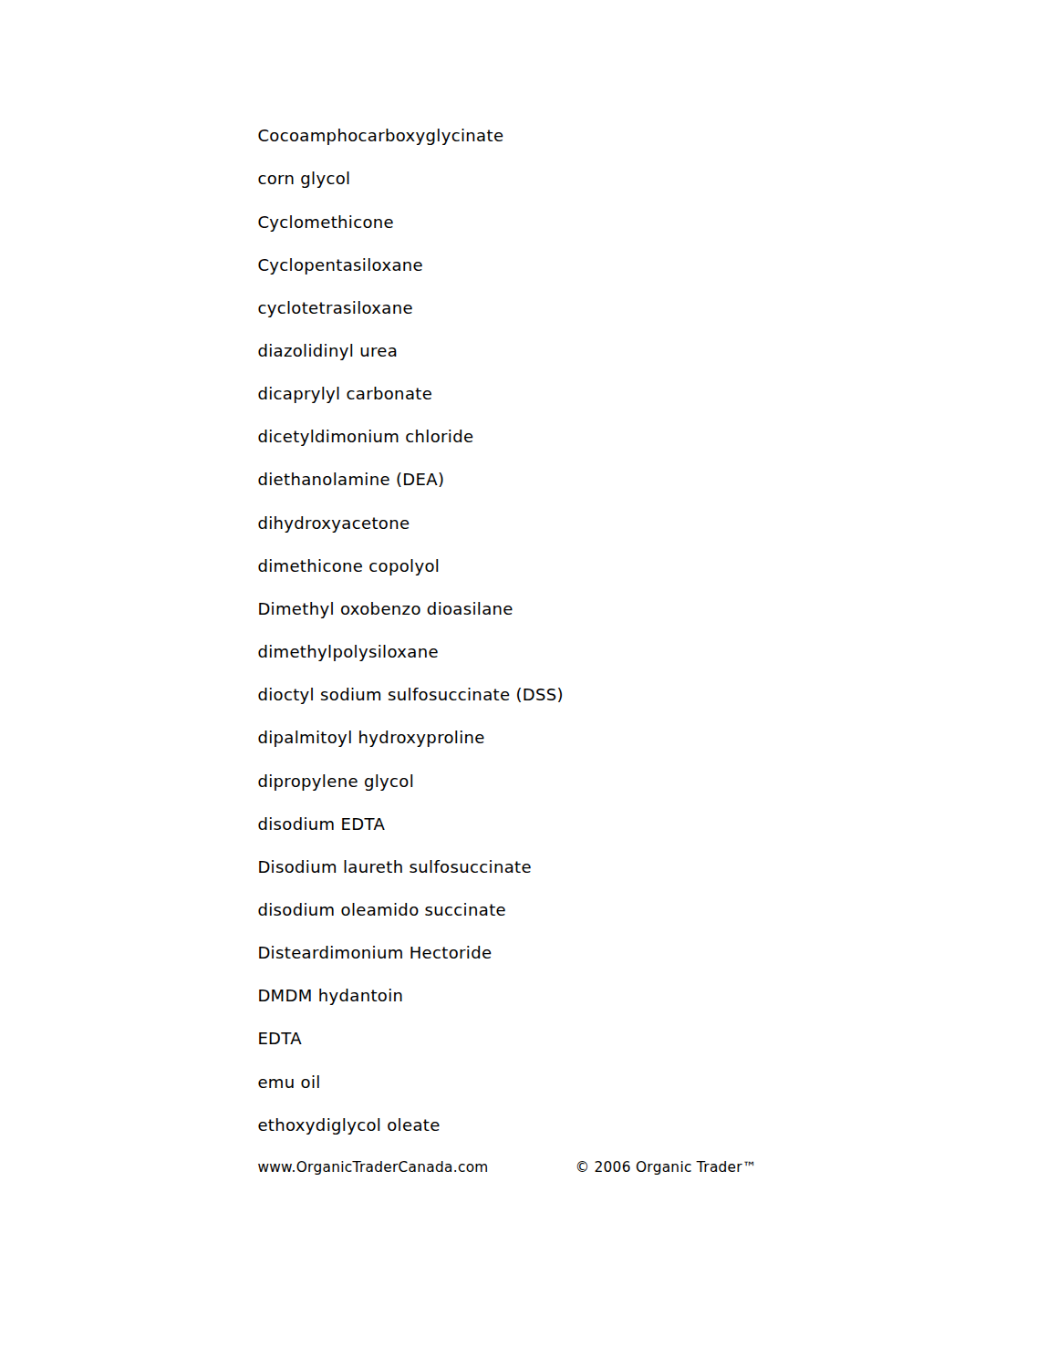Cocoamphocarboxyglycinate
corn glycol
Cyclomethicone
Cyclopentasiloxane
cyclotetrasiloxane
diazolidinyl urea
dicaprylyl carbonate
dicetyldimonium chloride
diethanolamine (DEA)
dihydroxyacetone
dimethicone copolyol
Dimethyl oxobenzo dioasilane
dimethylpolysiloxane
dioctyl sodium sulfosuccinate (DSS)
dipalmitoyl hydroxyproline
dipropylene glycol
disodium EDTA
Disodium laureth sulfosuccinate
disodium oleamido succinate
Disteardimonium Hectoride
DMDM hydantoin
EDTA
emu oil
ethoxydiglycol oleate
www.OrganicTraderCanada.com © 2006 Organic Trader™